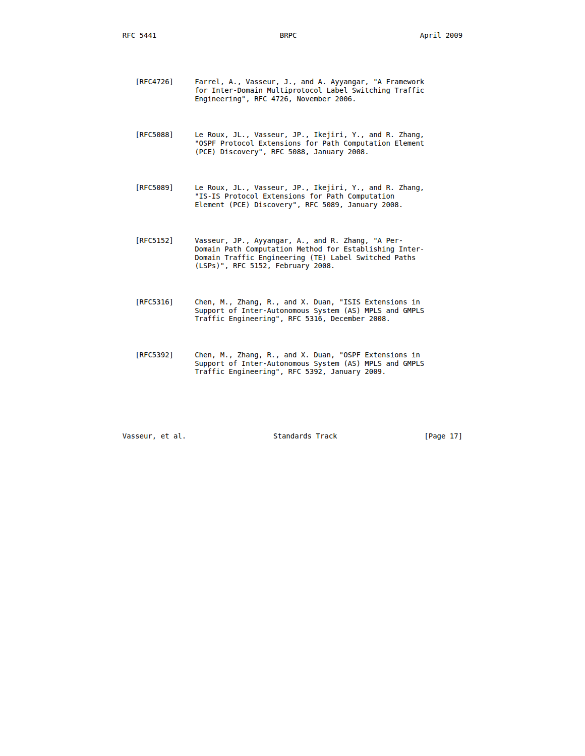RFC 5441 BRPC April 2009
[RFC4726] Farrel, A., Vasseur, J., and A. Ayyangar, "A Framework for Inter-Domain Multiprotocol Label Switching Traffic Engineering", RFC 4726, November 2006.
[RFC5088] Le Roux, JL., Vasseur, JP., Ikejiri, Y., and R. Zhang, "OSPF Protocol Extensions for Path Computation Element (PCE) Discovery", RFC 5088, January 2008.
[RFC5089] Le Roux, JL., Vasseur, JP., Ikejiri, Y., and R. Zhang, "IS-IS Protocol Extensions for Path Computation Element (PCE) Discovery", RFC 5089, January 2008.
[RFC5152] Vasseur, JP., Ayyangar, A., and R. Zhang, "A Per- Domain Path Computation Method for Establishing Inter- Domain Traffic Engineering (TE) Label Switched Paths (LSPs)", RFC 5152, February 2008.
[RFC5316] Chen, M., Zhang, R., and X. Duan, "ISIS Extensions in Support of Inter-Autonomous System (AS) MPLS and GMPLS Traffic Engineering", RFC 5316, December 2008.
[RFC5392] Chen, M., Zhang, R., and X. Duan, "OSPF Extensions in Support of Inter-Autonomous System (AS) MPLS and GMPLS Traffic Engineering", RFC 5392, January 2009.
Vasseur, et al. Standards Track [Page 17]